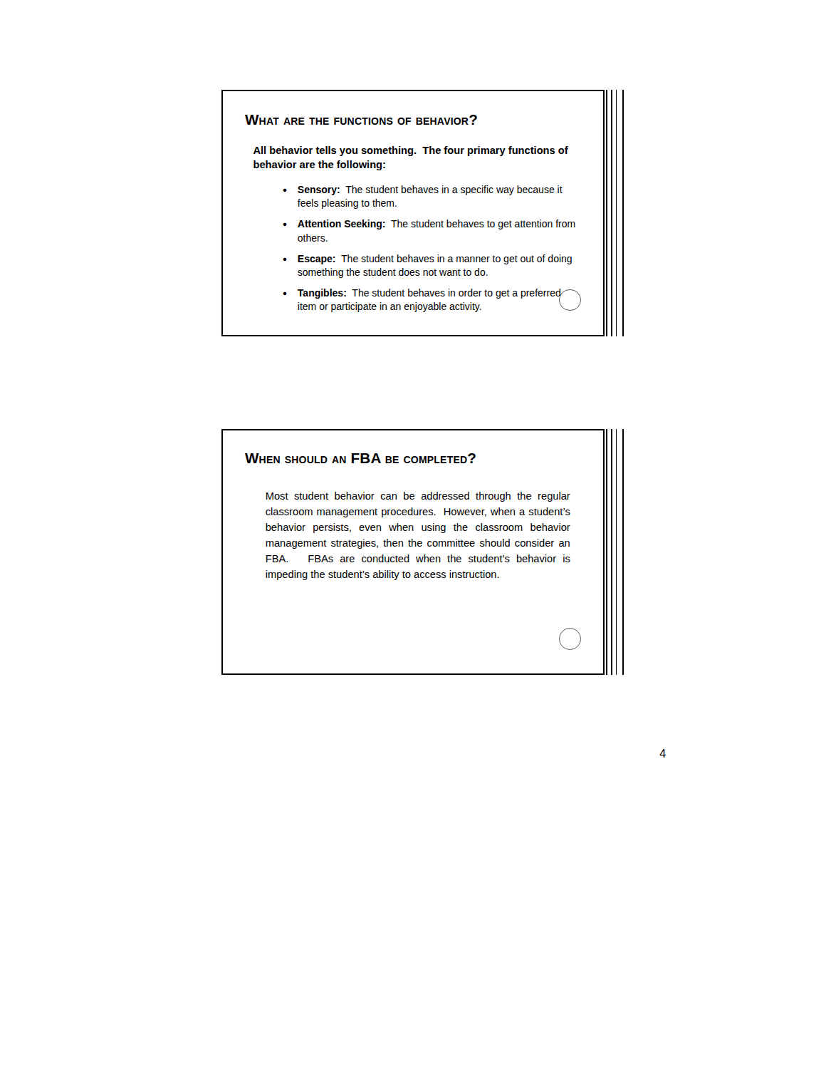What are the functions of behavior?
All behavior tells you something. The four primary functions of behavior are the following:
Sensory: The student behaves in a specific way because it feels pleasing to them.
Attention Seeking: The student behaves to get attention from others.
Escape: The student behaves in a manner to get out of doing something the student does not want to do.
Tangibles: The student behaves in order to get a preferred item or participate in an enjoyable activity.
When should an FBA be completed?
Most student behavior can be addressed through the regular classroom management procedures. However, when a student’s behavior persists, even when using the classroom behavior management strategies, then the committee should consider an FBA. FBAs are conducted when the student’s behavior is impeding the student’s ability to access instruction.
4